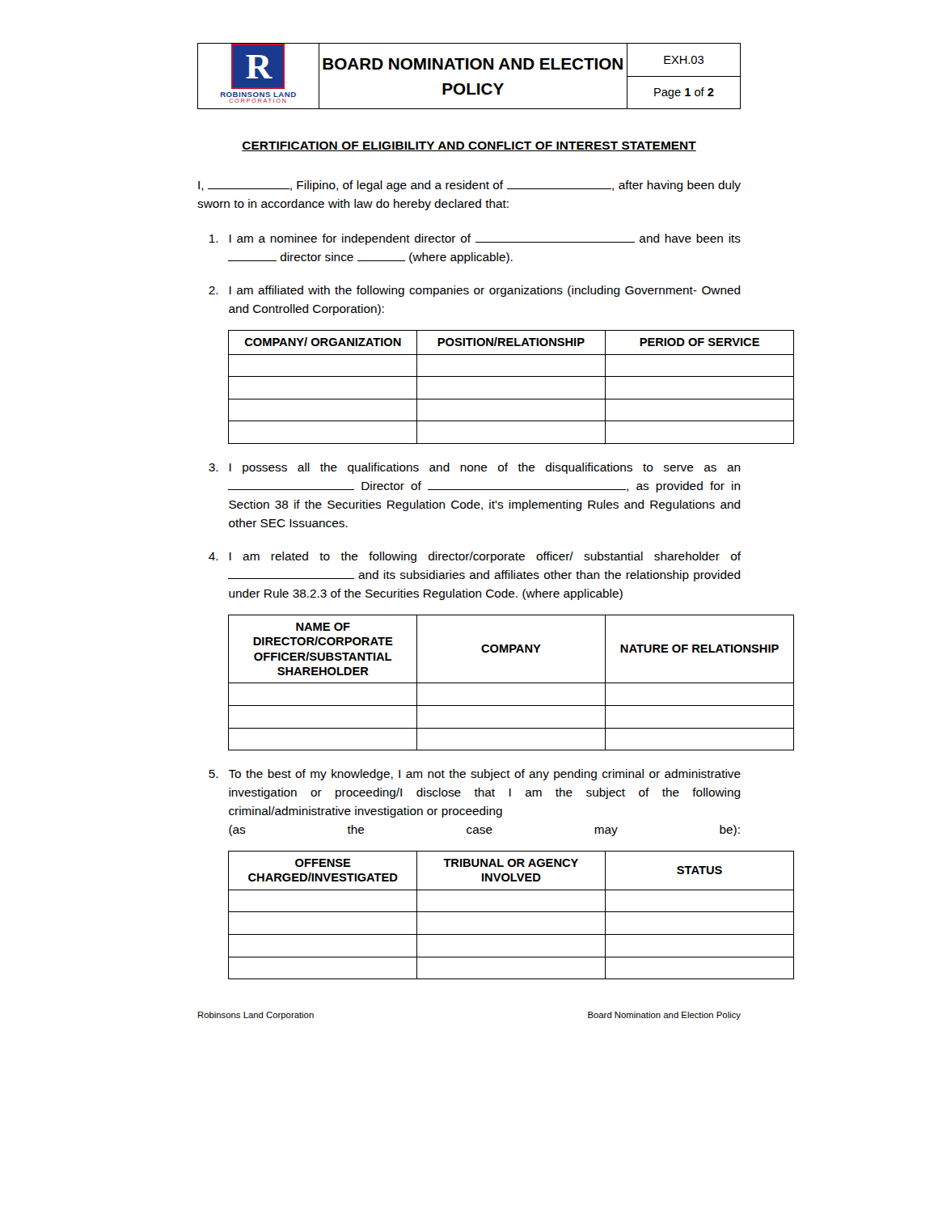| R ROBINSONS LAND CORPORATION | BOARD NOMINATION AND ELECTION POLICY | EXH.03 |
| Page 1 of 2 |
CERTIFICATION OF ELIGIBILITY AND CONFLICT OF INTEREST STATEMENT
I, , Filipino, of legal age and a resident of , after having been duly sworn to in accordance with law do hereby declared that:
I am a nominee for independent director of and have been its director since (where applicable).
I am affiliated with the following companies or organizations (including Government- Owned and Controlled Corporation):
| COMPANY/ ORGANIZATION | POSITION/RELATIONSHIP | PERIOD OF SERVICE |
| --- | --- | --- |
I possess all the qualifications and none of the disqualifications to serve as an Director of , as provided for in Section 38 if the Securities Regulation Code, it's implementing Rules and Regulations and other SEC Issuances.
I am related to the following director/corporate officer/ substantial shareholder of and its subsidiaries and affiliates other than the relationship provided under Rule 38.2.3 of the Securities Regulation Code. (where applicable)
| NAME OF DIRECTOR/CORPORATE OFFICER/SUBSTANTIAL SHAREHOLDER | COMPANY | NATURE OF RELATIONSHIP |
| --- | --- | --- |
To the best of my knowledge, I am not the subject of any pending criminal or administrative investigation or proceeding/I disclose that I am the subject of the following criminal/administrative investigation or proceeding (as the case may be):
| OFFENSE CHARGED/INVESTIGATED | TRIBUNAL OR AGENCY INVOLVED | STATUS |
| --- | --- | --- |
Robinsons Land Corporation Board Nomination and Election Policy